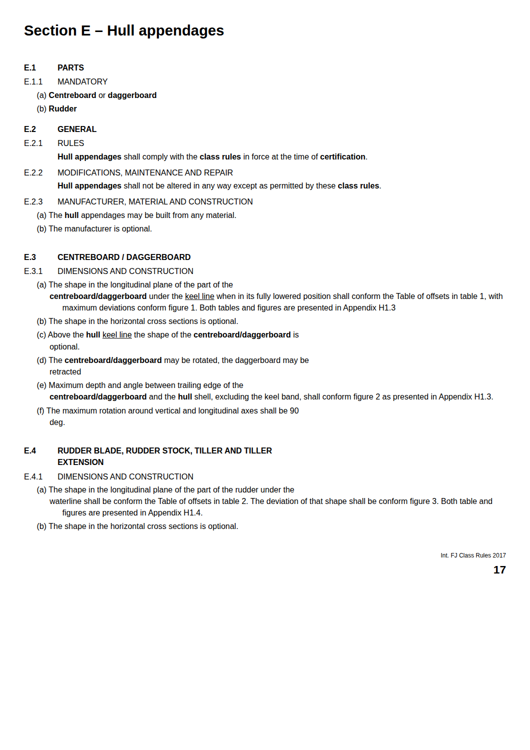Section E – Hull appendages
E.1
Parts
E.1.1
Mandatory
(a) Centreboard or daggerboard
(b) Rudder
E.2
General
E.2.1
Rules
Hull appendages shall comply with the class rules in force at the time of certification.
E.2.2
Modifications, maintenance and repair
Hull appendages shall not be altered in any way except as permitted by these class rules.
E.2.3
Manufacturer, material and construction
(a) The hull appendages may be built from any material.
(b) The manufacturer is optional.
E.3
Centreboard / daggerboard
E.3.1
Dimensions and construction
(a) The shape in the longitudinal plane of the part of the
centreboard/daggerboard under the keel line when in its fully lowered position shall conform the Table of offsets in table 1, with maximum deviations conform figure 1. Both tables and figures are presented in Appendix H1.3
(b) The shape in the horizontal cross sections is optional.
(c) Above the hull keel line the shape of the centreboard/daggerboard is
optional.
(d) The centreboard/daggerboard may be rotated, the daggerboard may be
retracted
(e) Maximum depth and angle between trailing edge of the
centreboard/daggerboard and the hull shell, excluding the keel band, shall conform figure 2 as presented in Appendix H1.3.
(f) The maximum rotation around vertical and longitudinal axes shall be 90
deg.
E.4
Rudder blade, rudder stock, tiller and tiller
extension
E.4.1
Dimensions and construction
(a) The shape in the longitudinal plane of the part of the rudder under the
waterline shall be conform the Table of offsets in table 2. The deviation of that shape shall be conform figure 3. Both table and figures are presented in Appendix H1.4.
(b) The shape in the horizontal cross sections is optional.
Int. FJ Class Rules 2017 17